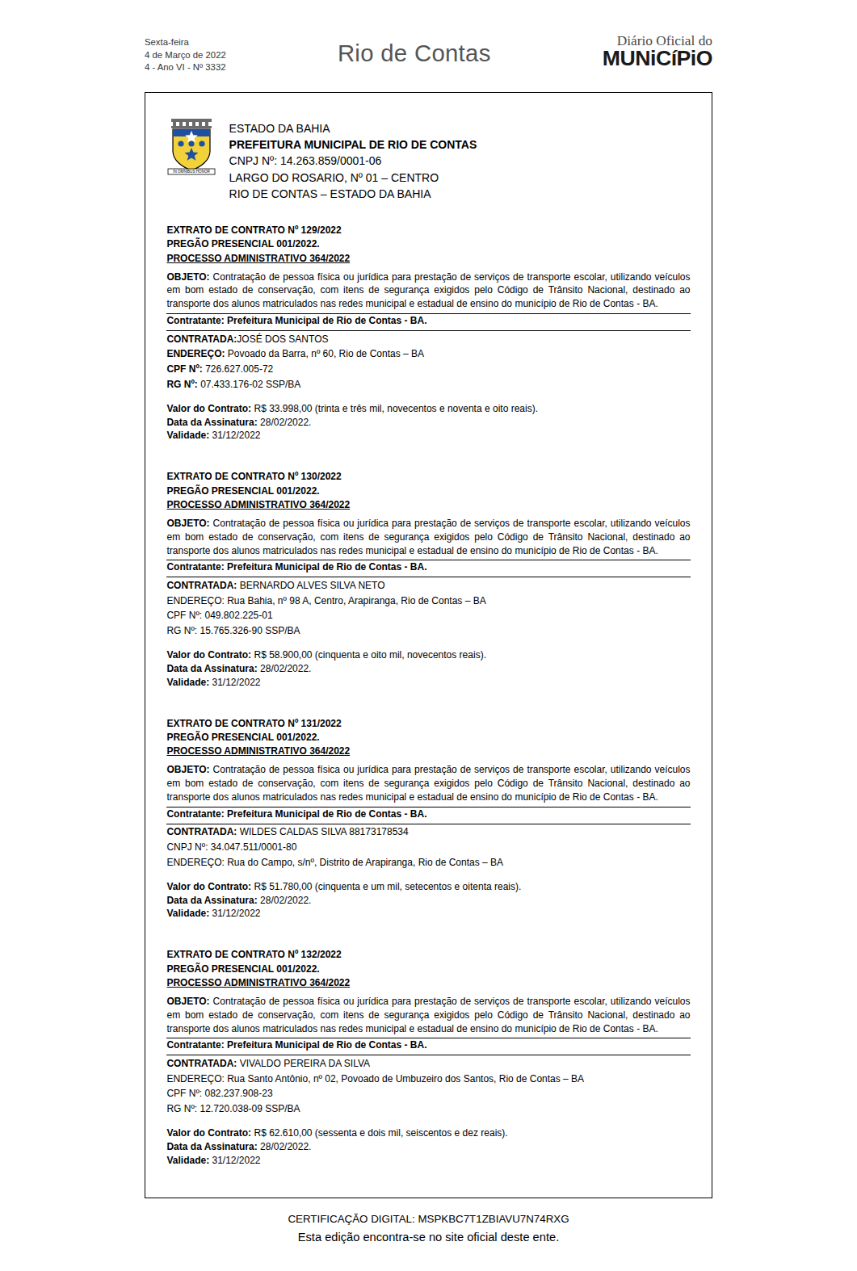Sexta-feira
4 de Março de 2022
4 - Ano VI - Nº 3332
Rio de Contas
Diário Oficial do
MUNi Cí Pi O
IN OMNIBUS HONOR
ESTADO DA BAHIA
PREFEITURA MUNICIPAL DE RIO DE CONTAS
CNPJ Nº: 14.263.859/0001-06
LARGO DO ROSARIO, Nº 01 – CENTRO
RIO DE CONTAS – ESTADO DA BAHIA
EXTRATO DE CONTRATO Nº 129/2022
PREGÃO PRESENCIAL 001/2022.
PROCESSO ADMINISTRATIVO 364/2022
OBJETO: Contratação de pessoa física ou jurídica para prestação de serviços de transporte escolar, utilizando veículos em bom estado de conservação, com itens de segurança exigidos pelo Código de Trânsito Nacional, destinado ao transporte dos alunos matriculados nas redes municipal e estadual de ensino do município de Rio de Contas - BA.
Contratante: Prefeitura Municipal de Rio de Contas - BA.
CONTRATADA: JOSÉ DOS SANTOS
ENDEREÇO: Povoado da Barra, nº 60, Rio de Contas – BA
CPF Nº: 726.627.005-72
RG Nº: 07.433.176-02 SSP/BA
Valor do Contrato: R$ 33.998,00 (trinta e três mil, novecentos e noventa e oito reais).
Data da Assinatura: 28/02/2022.
Validade: 31/12/2022
EXTRATO DE CONTRATO Nº 130/2022
PREGÃO PRESENCIAL 001/2022.
PROCESSO ADMINISTRATIVO 364/2022
OBJETO: Contratação de pessoa física ou jurídica para prestação de serviços de transporte escolar, utilizando veículos em bom estado de conservação, com itens de segurança exigidos pelo Código de Trânsito Nacional, destinado ao transporte dos alunos matriculados nas redes municipal e estadual de ensino do município de Rio de Contas - BA.
Contratante: Prefeitura Municipal de Rio de Contas - BA.
CONTRATADA: BERNARDO ALVES SILVA NETO
ENDEREÇO: Rua Bahia, nº 98 A, Centro, Arapiranga, Rio de Contas – BA
CPF Nº: 049.802.225-01
RG Nº: 15.765.326-90 SSP/BA
Valor do Contrato: R$ 58.900,00 (cinquenta e oito mil, novecentos reais).
Data da Assinatura: 28/02/2022.
Validade: 31/12/2022
EXTRATO DE CONTRATO Nº 131/2022
PREGÃO PRESENCIAL 001/2022.
PROCESSO ADMINISTRATIVO 364/2022
OBJETO: Contratação de pessoa física ou jurídica para prestação de serviços de transporte escolar, utilizando veículos em bom estado de conservação, com itens de segurança exigidos pelo Código de Trânsito Nacional, destinado ao transporte dos alunos matriculados nas redes municipal e estadual de ensino do município de Rio de Contas - BA.
Contratante: Prefeitura Municipal de Rio de Contas - BA.
CONTRATADA: WILDES CALDAS SILVA 88173178534
CNPJ Nº: 34.047.511/0001-80
ENDEREÇO: Rua do Campo, s/nº, Distrito de Arapiranga, Rio de Contas – BA
Valor do Contrato: R$ 51.780,00 (cinquenta e um mil, setecentos e oitenta reais).
Data da Assinatura: 28/02/2022.
Validade: 31/12/2022
EXTRATO DE CONTRATO Nº 132/2022
PREGÃO PRESENCIAL 001/2022.
PROCESSO ADMINISTRATIVO 364/2022
OBJETO: Contratação de pessoa física ou jurídica para prestação de serviços de transporte escolar, utilizando veículos em bom estado de conservação, com itens de segurança exigidos pelo Código de Trânsito Nacional, destinado ao transporte dos alunos matriculados nas redes municipal e estadual de ensino do município de Rio de Contas - BA.
Contratante: Prefeitura Municipal de Rio de Contas - BA.
CONTRATADA: VIVALDO PEREIRA DA SILVA
ENDEREÇO: Rua Santo Antônio, nº 02, Povoado de Umbuzeiro dos Santos, Rio de Contas – BA
CPF Nº: 082.237.908-23
RG Nº: 12.720.038-09 SSP/BA
Valor do Contrato: R$ 62.610,00 (sessenta e dois mil, seiscentos e dez reais).
Data da Assinatura: 28/02/2022.
Validade: 31/12/2022
CERTIFICAÇÃO DIGITAL: MSPKBC7T1ZBIAVU7N74RXG
Esta edição encontra-se no site oficial deste ente.